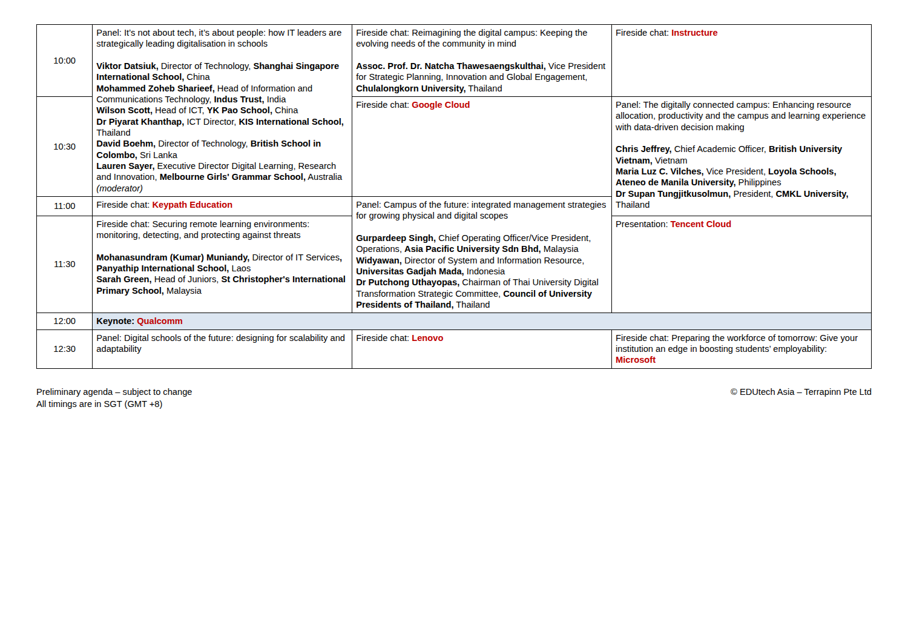| 10:00 | Panel: It’s not about tech, it’s about people: how IT leaders are strategically leading digitalisation in schools Viktor Datsiuk, Director of Technology, Shanghai Singapore International School, China Mohammed Zoheb Sharieef, Head of Information and Communications Technology, Indus Trust, India Wilson Scott, Head of ICT, YK Pao School, China Dr Piyarat Khanthap, ICT Director, KIS International School, Thailand David Boehm, Director of Technology, British School in Colombo, Sri Lanka Lauren Sayer, Executive Director Digital Learning, Research and Innovation, Melbourne Girls' Grammar School, Australia (moderator) | Fireside chat: Reimagining the digital campus: Keeping the evolving needs of the community in mind Assoc. Prof. Dr. Natcha Thawesaengskulthai, Vice President for Strategic Planning, Innovation and Global Engagement, Chulalongkorn University, Thailand | Fireside chat: Instructure |
| 10:30 | Fireside chat: Google Cloud | Panel: The digitally connected campus: Enhancing resource allocation, productivity and the campus and learning experience with data-driven decision making Chris Jeffrey, Chief Academic Officer, British University Vietnam, Vietnam Maria Luz C. Vilches, Vice President, Loyola Schools, Ateneo de Manila University, Philippines Dr Supan Tungjitkusolmun, President, CMKL University, Thailand |
| 11:00 | Fireside chat: Keypath Education | Panel: Campus of the future: integrated management strategies for growing physical and digital scopes Gurpardeep Singh, Chief Operating Officer/Vice President, Operations, Asia Pacific University Sdn Bhd, Malaysia Widyawan, Director of System and Information Resource, Universitas Gadjah Mada, Indonesia Dr Putchong Uthayopas, Chairman of Thai University Digital Transformation Strategic Committee, Council of University Presidents of Thailand, Thailand |
| 11:30 | Fireside chat: Securing remote learning environments: monitoring, detecting, and protecting against threats Mohanasundram (Kumar) Muniandy, Director of IT Services , Panyathip International School, Laos Sarah Green, Head of Juniors, St Christopher's International Primary School, Malaysia | Presentation: Tencent Cloud |
| 12:00 | Keynote: Qualcomm |
| 12:30 | Panel: Digital schools of the future: designing for scalability and adaptability | Fireside chat: Lenovo | Fireside chat: Preparing the workforce of tomorrow: Give your institution an edge in boosting students’ employability: Microsoft |
Preliminary agenda – subject to change
All timings are in SGT (GMT +8)
© EDUtech Asia – Terrapinn Pte Ltd